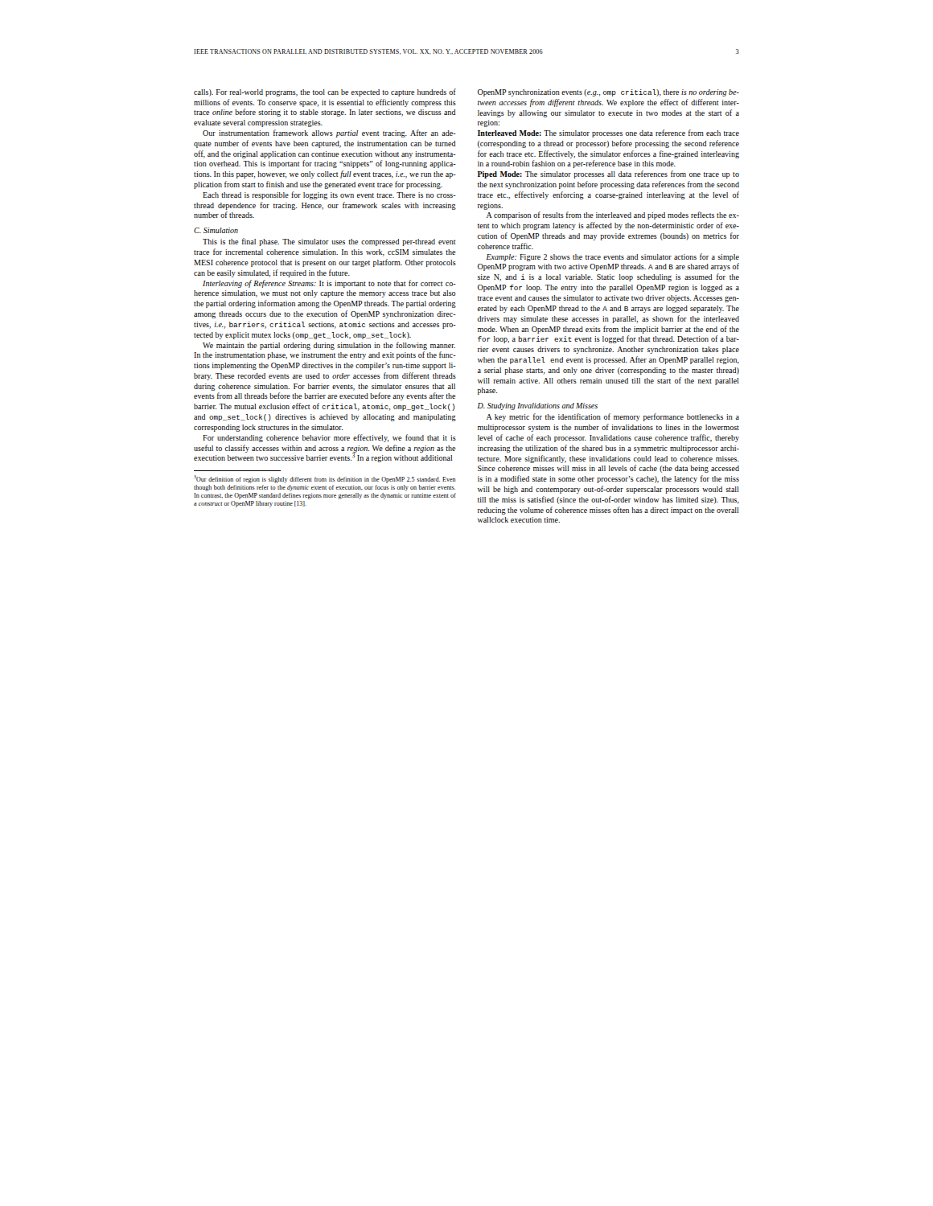IEEE Transactions on Parallel and Distributed Systems, Vol. XX, No. Y., Accepted November 2006 3
calls). For real-world programs, the tool can be expected to capture hundreds of millions of events. To conserve space, it is essential to efficiently compress this trace online before storing it to stable storage. In later sections, we discuss and evaluate several compression strategies.
Our instrumentation framework allows partial event tracing. After an adequate number of events have been captured, the instrumentation can be turned off, and the original application can continue execution without any instrumentation overhead. This is important for tracing “snippets” of long-running applications. In this paper, however, we only collect full event traces, i.e., we run the application from start to finish and use the generated event trace for processing.
Each thread is responsible for logging its own event trace. There is no cross-thread dependence for tracing. Hence, our framework scales with increasing number of threads.
C. Simulation
This is the final phase. The simulator uses the compressed per-thread event trace for incremental coherence simulation. In this work, ccSIM simulates the MESI coherence protocol that is present on our target platform. Other protocols can be easily simulated, if required in the future.
Interleaving of Reference Streams: It is important to note that for correct coherence simulation, we must not only capture the memory access trace but also the partial ordering information among the OpenMP threads. The partial ordering among threads occurs due to the execution of OpenMP synchronization directives, i.e., barriers, critical sections, atomic sections and accesses protected by explicit mutex locks (omp_get_lock, omp_set_lock).
We maintain the partial ordering during simulation in the following manner. In the instrumentation phase, we instrument the entry and exit points of the functions implementing the OpenMP directives in the compiler’s run-time support library. These recorded events are used to order accesses from different threads during coherence simulation. For barrier events, the simulator ensures that all events from all threads before the barrier are executed before any events after the barrier. The mutual exclusion effect of critical, atomic, omp_get_lock() and omp_set_lock() directives is achieved by allocating and manipulating corresponding lock structures in the simulator.
For understanding coherence behavior more effectively, we found that it is useful to classify accesses within and across a region. We define a region as the execution between two successive barrier events.3 In a region without additional
3Our definition of region is slightly different from its definition in the OpenMP 2.5 standard. Even though both definitions refer to the dynamic extent of execution, our focus is only on barrier events. In contrast, the OpenMP standard defines regions more generally as the dynamic or runtime extent of a construct or OpenMP library routine [13].
OpenMP synchronization events (e.g., omp critical), there is no ordering between accesses from different threads. We explore the effect of different interleavings by allowing our simulator to execute in two modes at the start of a region:
Interleaved Mode: The simulator processes one data reference from each trace (corresponding to a thread or processor) before processing the second reference for each trace etc. Effectively, the simulator enforces a fine-grained interleaving in a round-robin fashion on a per-reference base in this mode.
Piped Mode: The simulator processes all data references from one trace up to the next synchronization point before processing data references from the second trace etc., effectively enforcing a coarse-grained interleaving at the level of regions.
A comparison of results from the interleaved and piped modes reflects the extent to which program latency is affected by the non-deterministic order of execution of OpenMP threads and may provide extremes (bounds) on metrics for coherence traffic.
Example: Figure 2 shows the trace events and simulator actions for a simple OpenMP program with two active OpenMP threads. A and B are shared arrays of size N, and i is a local variable. Static loop scheduling is assumed for the OpenMP for loop. The entry into the parallel OpenMP region is logged as a trace event and causes the simulator to activate two driver objects. Accesses generated by each OpenMP thread to the A and B arrays are logged separately. The drivers may simulate these accesses in parallel, as shown for the interleaved mode. When an OpenMP thread exits from the implicit barrier at the end of the for loop, a barrier exit event is logged for that thread. Detection of a barrier event causes drivers to synchronize. Another synchronization takes place when the parallel end event is processed. After an OpenMP parallel region, a serial phase starts, and only one driver (corresponding to the master thread) will remain active. All others remain unused till the start of the next parallel phase.
D. Studying Invalidations and Misses
A key metric for the identification of memory performance bottlenecks in a multiprocessor system is the number of invalidations to lines in the lowermost level of cache of each processor. Invalidations cause coherence traffic, thereby increasing the utilization of the shared bus in a symmetric multiprocessor architecture. More significantly, these invalidations could lead to coherence misses. Since coherence misses will miss in all levels of cache (the data being accessed is in a modified state in some other processor’s cache), the latency for the miss will be high and contemporary out-of-order superscalar processors would stall till the miss is satisfied (since the out-of-order window has limited size). Thus, reducing the volume of coherence misses often has a direct impact on the overall wallclock execution time.